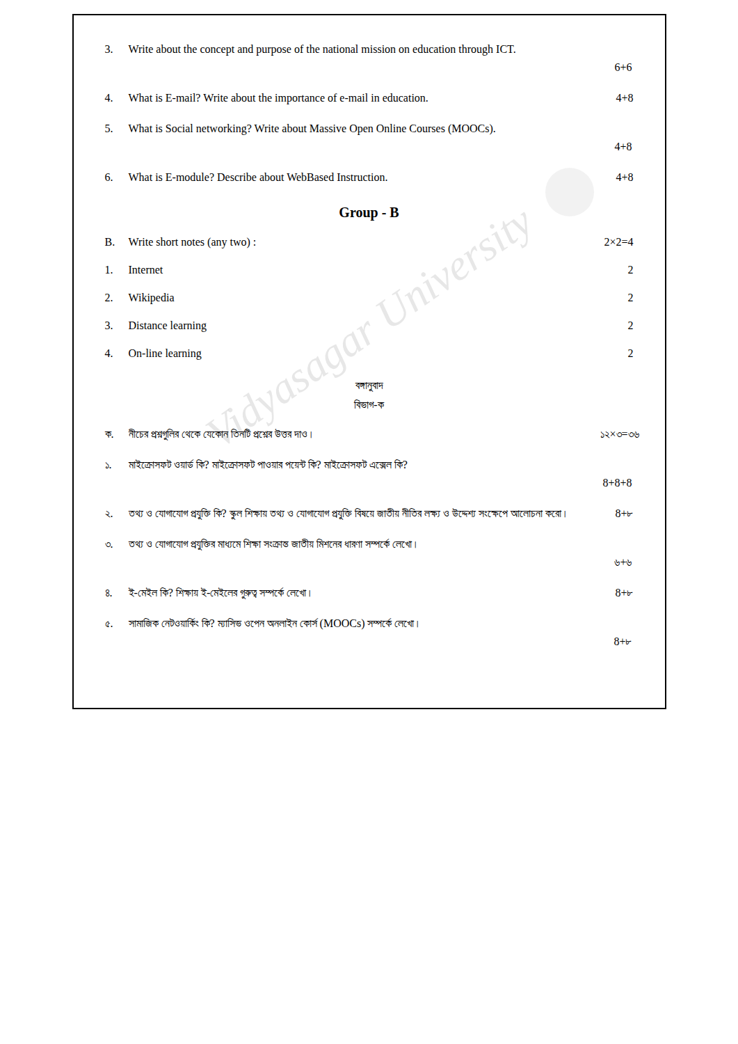Vidyasagar University
3.
Write about the concept and purpose of the national mission on education through ICT.
6+6
4.
What is E-mail? Write about the importance of e-mail in education.
4+8
5.
What is Social networking? Write about Massive Open Online Courses (MOOCs).
4+8
6.
What is E-module? Describe about WebBased Instruction.
4+8
Group - B
B.
Write short notes (any two) :
2×2=4
1.
Internet
2
2.
Wikipedia
2
3.
Distance learning
2
4.
On-line learning
2
বঙ্গানুবাদ
বিভাগ-ক
ক.
নীচের প্রশ্নগুলির থেকে যেকোন তিনটি প্রশ্নের উত্তর দাও।
১২×৩=৩৬
১.
মাইক্রোসফট ওয়ার্ড কি? মাইক্রোসফট পাওয়ার পয়েন্ট কি? মাইক্রোসফট এক্সেল কি?
8+8+8
২.
তথ্য ও যোগাযোগ প্রযুক্তি কি? স্কুল শিক্ষায় তথ্য ও যোগাযোগ প্রযুক্তি বিষয়ে জাতীয় নীতির লক্ষ্য ও উদ্দেশ্য সংক্ষেপে আলোচনা করো।
8+৮
৩.
তথ্য ও যোগাযোগ প্রযুক্তির মাধ্যমে শিক্ষা সংক্রান্ত জাতীয় মিশনের ধারণা সম্পর্কে লেখো।
৬+৬
৪.
ই-মেইল কি? শিক্ষায় ই-মেইলের গুরুত্ব সম্পর্কে লেখো।
8+৮
৫.
সামাজিক নেটওয়ার্কিং কি? ম্যাসিভ ওপেন অনলাইন কোর্স (MOOCs) সম্পর্কে লেখো।
8+৮